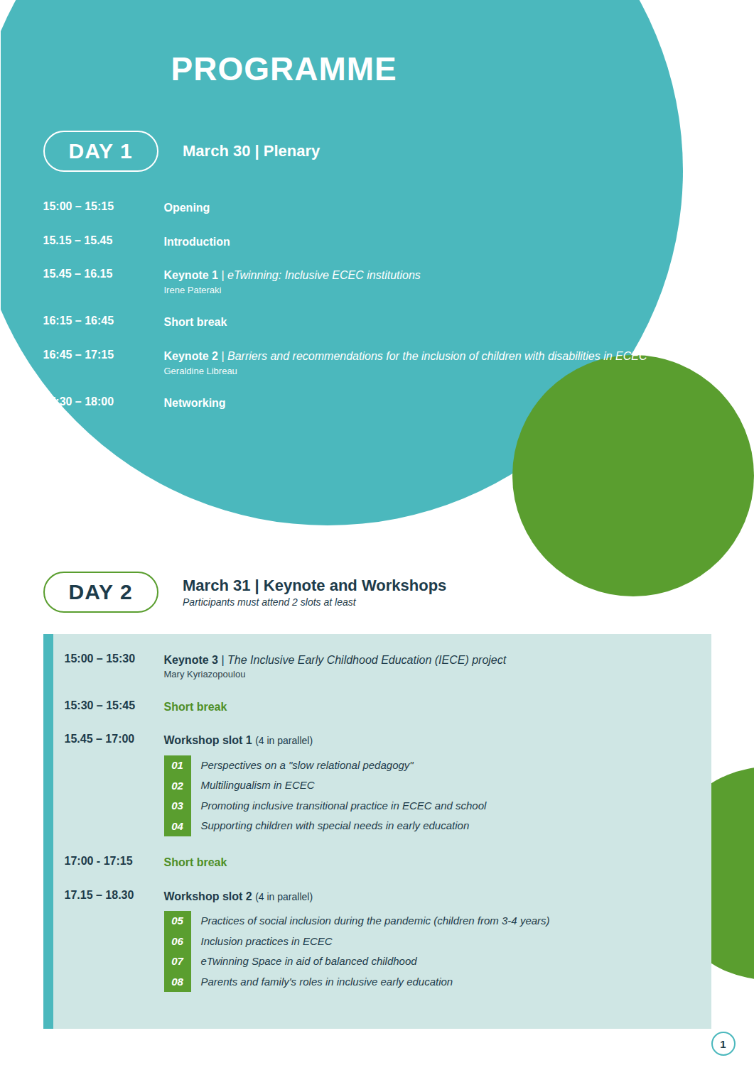PROGRAMME
DAY 1 March 30 | Plenary
| 15:00 – 15:15 | Opening |
| 15.15 – 15.45 | Introduction |
| 15.45 – 16.15 | Keynote 1 / eTwinning: Inclusive ECEC institutions Irene Pateraki |
| 16:15 – 16:45 | Short break |
| 16:45 – 17:15 | Keynote 2 / Barriers and recommendations for the inclusion of children with disabilities in ECEC Geraldine Libreau |
| 17:30 – 18:00 | Networking |
DAY 2 March 31 | Keynote and Workshops Participants must attend 2 slots at least
| 15:00 – 15:30 | Keynote 3 / The Inclusive Early Childhood Education (IECE) project Mary Kyriazopoulou |
| 15:30 – 15:45 | Short break |
| 15.45 – 17:00 | Workshop slot 1 (4 in parallel) 01 Perspectives on a "slow relational pedagogy" 02 Multilingualism in ECEC 03 Promoting inclusive transitional practice in ECEC and school 04 Supporting children with special needs in early education |
| 17:00 - 17:15 | Short break |
| 17.15 – 18.30 | Workshop slot 2 (4 in parallel) 05 Practices of social inclusion during the pandemic (children from 3-4 years) 06 Inclusion practices in ECEC 07 eTwinning Space in aid of balanced childhood 08 Parents and family's roles in inclusive early education |
1